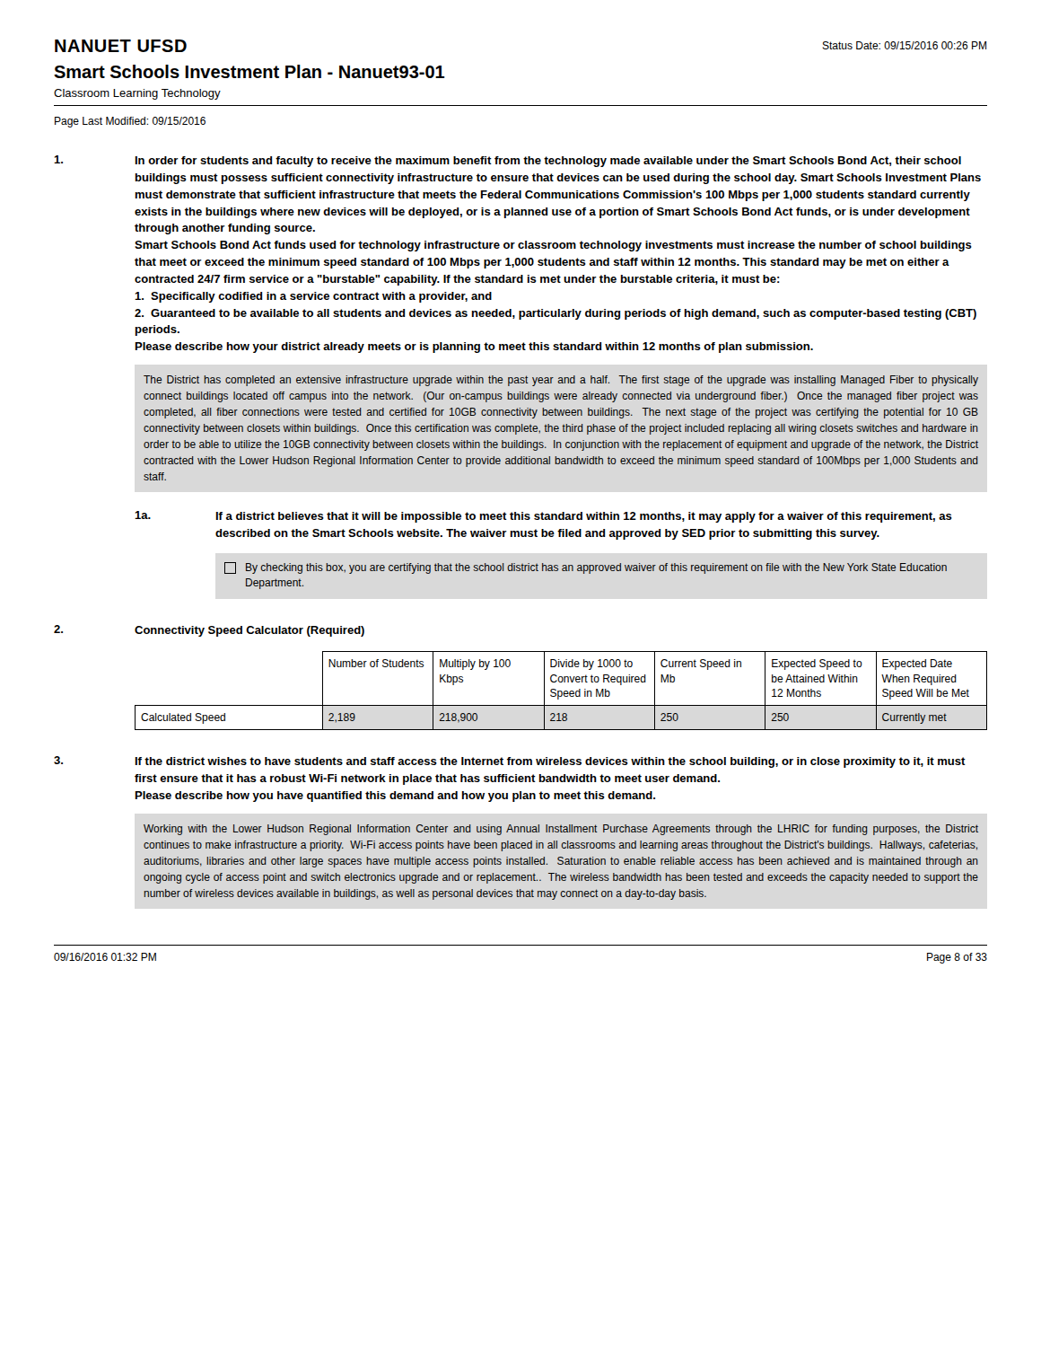NANUET UFSD
Status Date: 09/15/2016 00:26 PM
Smart Schools Investment Plan - Nanuet93-01
Classroom Learning Technology
Page Last Modified: 09/15/2016
1.
In order for students and faculty to receive the maximum benefit from the technology made available under the Smart Schools Bond Act, their school buildings must possess sufficient connectivity infrastructure to ensure that devices can be used during the school day. Smart Schools Investment Plans must demonstrate that sufficient infrastructure that meets the Federal Communications Commission's 100 Mbps per 1,000 students standard currently exists in the buildings where new devices will be deployed, or is a planned use of a portion of Smart Schools Bond Act funds, or is under development through another funding source.
Smart Schools Bond Act funds used for technology infrastructure or classroom technology investments must increase the number of school buildings that meet or exceed the minimum speed standard of 100 Mbps per 1,000 students and staff within 12 months. This standard may be met on either a contracted 24/7 firm service or a "burstable" capability. If the standard is met under the burstable criteria, it must be:
1. Specifically codified in a service contract with a provider, and
2. Guaranteed to be available to all students and devices as needed, particularly during periods of high demand, such as computer-based testing (CBT) periods.
Please describe how your district already meets or is planning to meet this standard within 12 months of plan submission.
The District has completed an extensive infrastructure upgrade within the past year and a half. The first stage of the upgrade was installing Managed Fiber to physically connect buildings located off campus into the network. (Our on-campus buildings were already connected via underground fiber.) Once the managed fiber project was completed, all fiber connections were tested and certified for 10GB connectivity between buildings. The next stage of the project was certifying the potential for 10 GB connectivity between closets within buildings. Once this certification was complete, the third phase of the project included replacing all wiring closets switches and hardware in order to be able to utilize the 10GB connectivity between closets within the buildings. In conjunction with the replacement of equipment and upgrade of the network, the District contracted with the Lower Hudson Regional Information Center to provide additional bandwidth to exceed the minimum speed standard of 100Mbps per 1,000 Students and staff.
1a.
If a district believes that it will be impossible to meet this standard within 12 months, it may apply for a waiver of this requirement, as described on the Smart Schools website. The waiver must be filed and approved by SED prior to submitting this survey.
By checking this box, you are certifying that the school district has an approved waiver of this requirement on file with the New York State Education Department.
2.
Connectivity Speed Calculator (Required)
| | Number of Students | Multiply by 100 Kbps | Divide by 1000 to Convert to Required Speed in Mb | Current Speed in Mb | Expected Speed to be Attained Within 12 Months | Expected Date When Required Speed Will be Met |
| --- | --- | --- | --- | --- | --- | --- |
| Calculated Speed | 2,189 | 218,900 | 218 | 250 | 250 | Currently met |
3.
If the district wishes to have students and staff access the Internet from wireless devices within the school building, or in close proximity to it, it must first ensure that it has a robust Wi-Fi network in place that has sufficient bandwidth to meet user demand.
Please describe how you have quantified this demand and how you plan to meet this demand.
Working with the Lower Hudson Regional Information Center and using Annual Installment Purchase Agreements through the LHRIC for funding purposes, the District continues to make infrastructure a priority. Wi-Fi access points have been placed in all classrooms and learning areas throughout the District's buildings. Hallways, cafeterias, auditoriums, libraries and other large spaces have multiple access points installed. Saturation to enable reliable access has been achieved and is maintained through an ongoing cycle of access point and switch electronics upgrade and or replacement.. The wireless bandwidth has been tested and exceeds the capacity needed to support the number of wireless devices available in buildings, as well as personal devices that may connect on a day-to-day basis.
09/16/2016 01:32 PM
Page 8 of 33